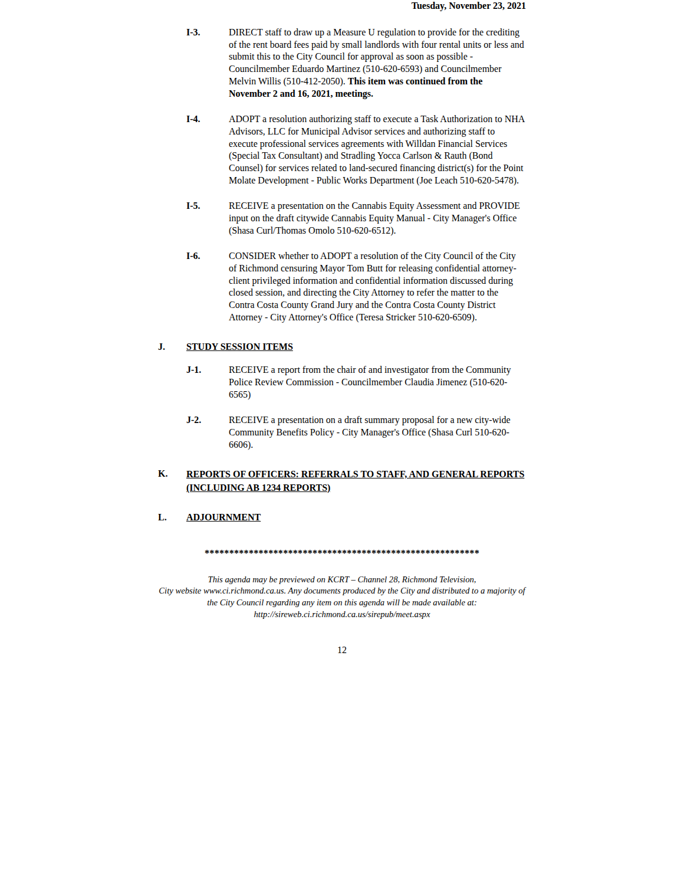Tuesday, November 23, 2021
I-3.
DIRECT staff to draw up a Measure U regulation to provide for the crediting of the rent board fees paid by small landlords with four rental units or less and submit this to the City Council for approval as soon as possible - Councilmember Eduardo Martinez (510-620-6593) and Councilmember Melvin Willis (510-412-2050). This item was continued from the November 2 and 16, 2021, meetings.
I-4.
ADOPT a resolution authorizing staff to execute a Task Authorization to NHA Advisors, LLC for Municipal Advisor services and authorizing staff to execute professional services agreements with Willdan Financial Services (Special Tax Consultant) and Stradling Yocca Carlson & Rauth (Bond Counsel) for services related to land-secured financing district(s) for the Point Molate Development - Public Works Department (Joe Leach 510-620-5478).
I-5.
RECEIVE a presentation on the Cannabis Equity Assessment and PROVIDE input on the draft citywide Cannabis Equity Manual - City Manager's Office (Shasa Curl/Thomas Omolo 510-620-6512).
I-6.
CONSIDER whether to ADOPT a resolution of the City Council of the City of Richmond censuring Mayor Tom Butt for releasing confidential attorney-client privileged information and confidential information discussed during closed session, and directing the City Attorney to refer the matter to the Contra Costa County Grand Jury and the Contra Costa County District Attorney - City Attorney's Office (Teresa Stricker 510-620-6509).
J.
STUDY SESSION ITEMS
J-1.
RECEIVE a report from the chair of and investigator from the Community Police Review Commission - Councilmember Claudia Jimenez (510-620-6565)
J-2.
RECEIVE a presentation on a draft summary proposal for a new city-wide Community Benefits Policy - City Manager's Office (Shasa Curl 510-620-6606).
K.
REPORTS OF OFFICERS: REFERRALS TO STAFF, AND GENERAL REPORTS (INCLUDING AB 1234 REPORTS)
L.
ADJOURNMENT
********************************************************
This agenda may be previewed on KCRT – Channel 28, Richmond Television,
City website www.ci.richmond.ca.us. Any documents produced by the City and distributed to a majority of
the City Council regarding any item on this agenda will be made available at:
http://sireweb.ci.richmond.ca.us/sirepub/meet.aspx
12